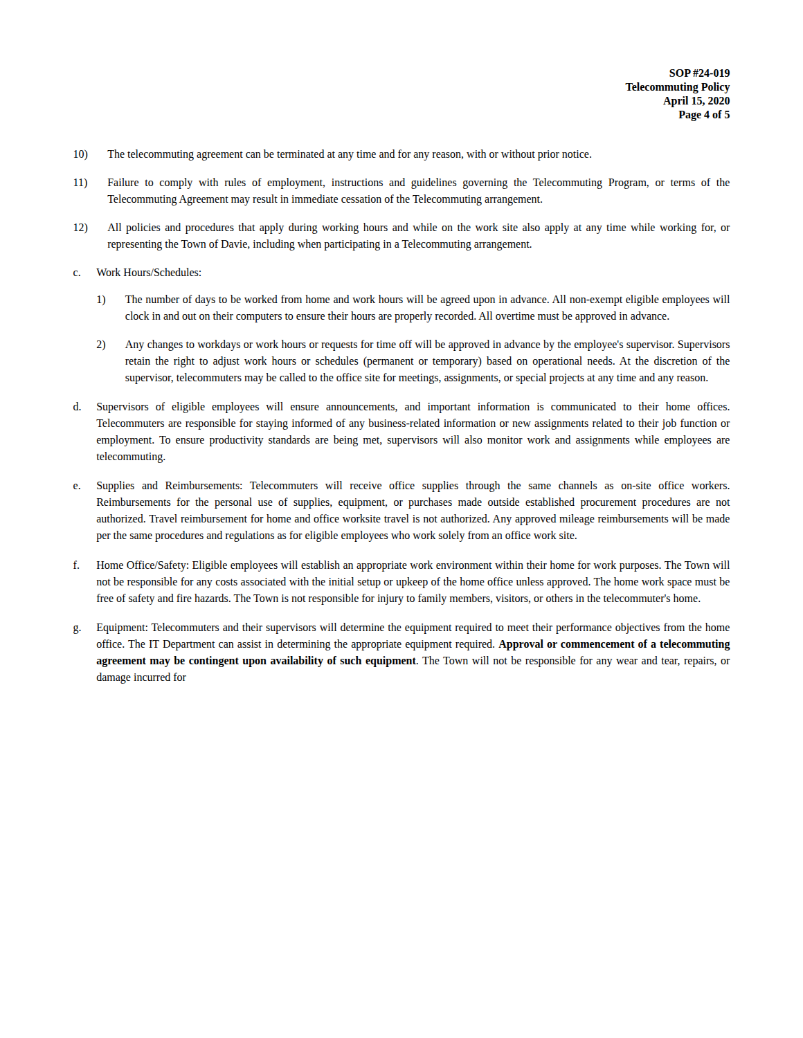SOP #24-019
Telecommuting Policy
April 15, 2020
Page 4 of 5
10) The telecommuting agreement can be terminated at any time and for any reason, with or without prior notice.
11) Failure to comply with rules of employment, instructions and guidelines governing the Telecommuting Program, or terms of the Telecommuting Agreement may result in immediate cessation of the Telecommuting arrangement.
12) All policies and procedures that apply during working hours and while on the work site also apply at any time while working for, or representing the Town of Davie, including when participating in a Telecommuting arrangement.
c. Work Hours/Schedules:
1) The number of days to be worked from home and work hours will be agreed upon in advance. All non-exempt eligible employees will clock in and out on their computers to ensure their hours are properly recorded. All overtime must be approved in advance.
2) Any changes to workdays or work hours or requests for time off will be approved in advance by the employee's supervisor. Supervisors retain the right to adjust work hours or schedules (permanent or temporary) based on operational needs. At the discretion of the supervisor, telecommuters may be called to the office site for meetings, assignments, or special projects at any time and any reason.
d. Supervisors of eligible employees will ensure announcements, and important information is communicated to their home offices. Telecommuters are responsible for staying informed of any business-related information or new assignments related to their job function or employment. To ensure productivity standards are being met, supervisors will also monitor work and assignments while employees are telecommuting.
e. Supplies and Reimbursements: Telecommuters will receive office supplies through the same channels as on-site office workers. Reimbursements for the personal use of supplies, equipment, or purchases made outside established procurement procedures are not authorized. Travel reimbursement for home and office worksite travel is not authorized. Any approved mileage reimbursements will be made per the same procedures and regulations as for eligible employees who work solely from an office work site.
f. Home Office/Safety: Eligible employees will establish an appropriate work environment within their home for work purposes. The Town will not be responsible for any costs associated with the initial setup or upkeep of the home office unless approved. The home work space must be free of safety and fire hazards. The Town is not responsible for injury to family members, visitors, or others in the telecommuter's home.
g. Equipment: Telecommuters and their supervisors will determine the equipment required to meet their performance objectives from the home office. The IT Department can assist in determining the appropriate equipment required. Approval or commencement of a telecommuting agreement may be contingent upon availability of such equipment. The Town will not be responsible for any wear and tear, repairs, or damage incurred for